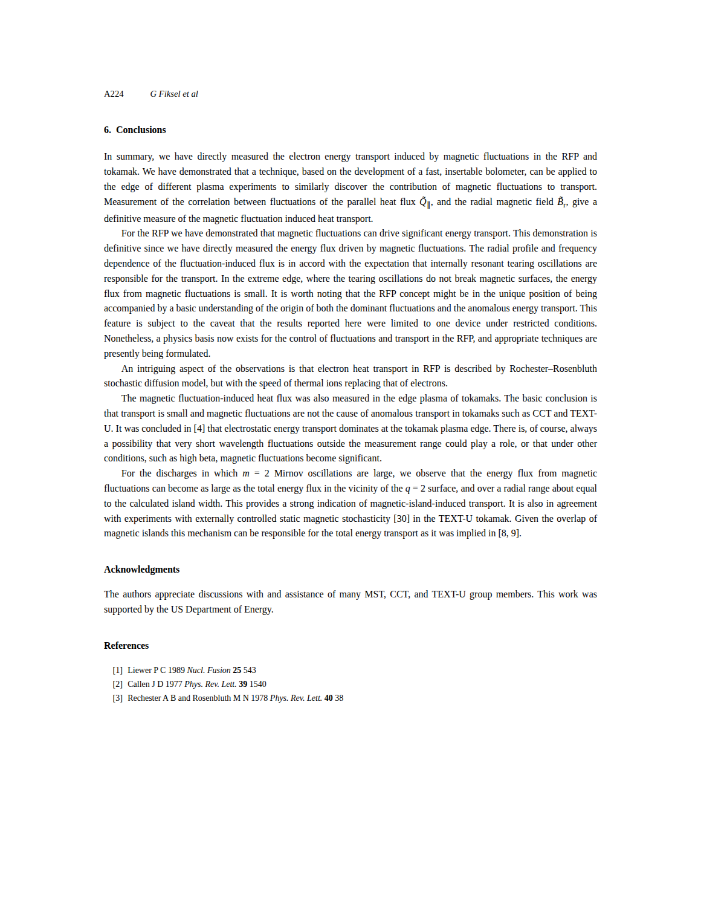A224 G Fiksel et al
6. Conclusions
In summary, we have directly measured the electron energy transport induced by magnetic fluctuations in the RFP and tokamak. We have demonstrated that a technique, based on the development of a fast, insertable bolometer, can be applied to the edge of different plasma experiments to similarly discover the contribution of magnetic fluctuations to transport. Measurement of the correlation between fluctuations of the parallel heat flux Q̃∥, and the radial magnetic field B̃r, give a definitive measure of the magnetic fluctuation induced heat transport.
For the RFP we have demonstrated that magnetic fluctuations can drive significant energy transport. This demonstration is definitive since we have directly measured the energy flux driven by magnetic fluctuations. The radial profile and frequency dependence of the fluctuation-induced flux is in accord with the expectation that internally resonant tearing oscillations are responsible for the transport. In the extreme edge, where the tearing oscillations do not break magnetic surfaces, the energy flux from magnetic fluctuations is small. It is worth noting that the RFP concept might be in the unique position of being accompanied by a basic understanding of the origin of both the dominant fluctuations and the anomalous energy transport. This feature is subject to the caveat that the results reported here were limited to one device under restricted conditions. Nonetheless, a physics basis now exists for the control of fluctuations and transport in the RFP, and appropriate techniques are presently being formulated.
An intriguing aspect of the observations is that electron heat transport in RFP is described by Rochester–Rosenbluth stochastic diffusion model, but with the speed of thermal ions replacing that of electrons.
The magnetic fluctuation-induced heat flux was also measured in the edge plasma of tokamaks. The basic conclusion is that transport is small and magnetic fluctuations are not the cause of anomalous transport in tokamaks such as CCT and TEXT-U. It was concluded in [4] that electrostatic energy transport dominates at the tokamak plasma edge. There is, of course, always a possibility that very short wavelength fluctuations outside the measurement range could play a role, or that under other conditions, such as high beta, magnetic fluctuations become significant.
For the discharges in which m = 2 Mirnov oscillations are large, we observe that the energy flux from magnetic fluctuations can become as large as the total energy flux in the vicinity of the q = 2 surface, and over a radial range about equal to the calculated island width. This provides a strong indication of magnetic-island-induced transport. It is also in agreement with experiments with externally controlled static magnetic stochasticity [30] in the TEXT-U tokamak. Given the overlap of magnetic islands this mechanism can be responsible for the total energy transport as it was implied in [8, 9].
Acknowledgments
The authors appreciate discussions with and assistance of many MST, CCT, and TEXT-U group members. This work was supported by the US Department of Energy.
References
1 Liewer P C 1989 Nucl. Fusion 25 543
2 Callen J D 1977 Phys. Rev. Lett. 39 1540
3 Rechester A B and Rosenbluth M N 1978 Phys. Rev. Lett. 40 38